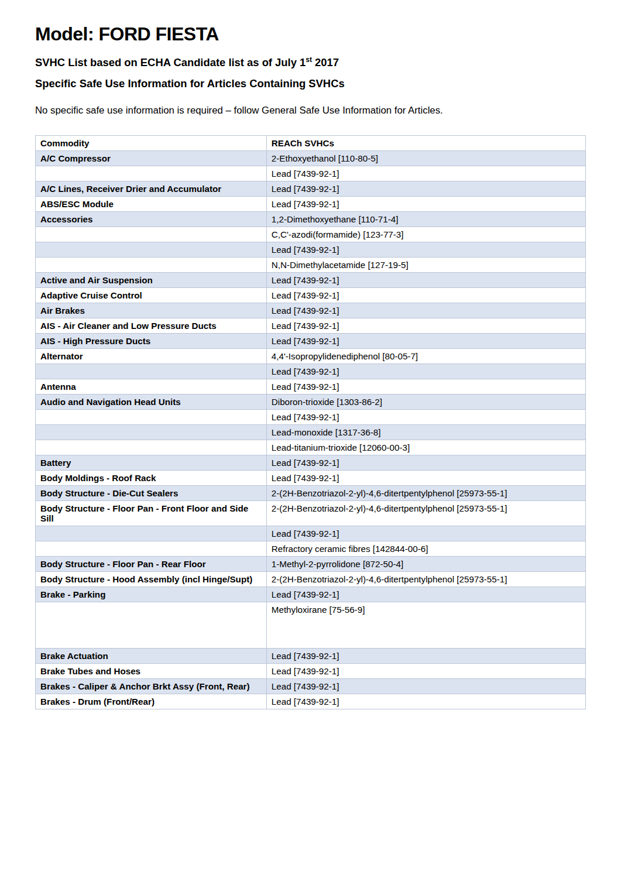Model: FORD FIESTA
SVHC List based on ECHA Candidate list as of July 1st 2017
Specific Safe Use Information for Articles Containing SVHCs
No specific safe use information is required – follow General Safe Use Information for Articles.
| Commodity | REACh SVHCs |
| --- | --- |
| A/C Compressor | 2-Ethoxyethanol [110-80-5] |
| | Lead [7439-92-1] |
| A/C Lines, Receiver Drier and Accumulator | Lead [7439-92-1] |
| ABS/ESC Module | Lead [7439-92-1] |
| Accessories | 1,2-Dimethoxyethane [110-71-4] |
| | C,C'-azodi(formamide) [123-77-3] |
| | Lead [7439-92-1] |
| | N,N-Dimethylacetamide [127-19-5] |
| Active and Air Suspension | Lead [7439-92-1] |
| Adaptive Cruise Control | Lead [7439-92-1] |
| Air Brakes | Lead [7439-92-1] |
| AIS - Air Cleaner and Low Pressure Ducts | Lead [7439-92-1] |
| AIS - High Pressure Ducts | Lead [7439-92-1] |
| Alternator | 4,4'-Isopropylidenediphenol [80-05-7] |
| | Lead [7439-92-1] |
| Antenna | Lead [7439-92-1] |
| Audio and Navigation Head Units | Diboron-trioxide [1303-86-2] |
| | Lead [7439-92-1] |
| | Lead-monoxide [1317-36-8] |
| | Lead-titanium-trioxide [12060-00-3] |
| Battery | Lead [7439-92-1] |
| Body Moldings - Roof Rack | Lead [7439-92-1] |
| Body Structure - Die-Cut Sealers | 2-(2H-Benzotriazol-2-yl)-4,6-ditertpentylphenol [25973-55-1] |
| Body Structure - Floor Pan - Front Floor and Side Sill | 2-(2H-Benzotriazol-2-yl)-4,6-ditertpentylphenol [25973-55-1] |
| | Lead [7439-92-1] |
| | Refractory ceramic fibres [142844-00-6] |
| Body Structure - Floor Pan - Rear Floor | 1-Methyl-2-pyrrolidone [872-50-4] |
| Body Structure - Hood Assembly (incl Hinge/Supt) | 2-(2H-Benzotriazol-2-yl)-4,6-ditertpentylphenol [25973-55-1] |
| Brake - Parking | Lead [7439-92-1] |
| | Methyloxirane [75-56-9] |
| Brake Actuation | Lead [7439-92-1] |
| Brake Tubes and Hoses | Lead [7439-92-1] |
| Brakes - Caliper & Anchor Brkt Assy (Front, Rear) | Lead [7439-92-1] |
| Brakes - Drum (Front/Rear) | Lead [7439-92-1] |